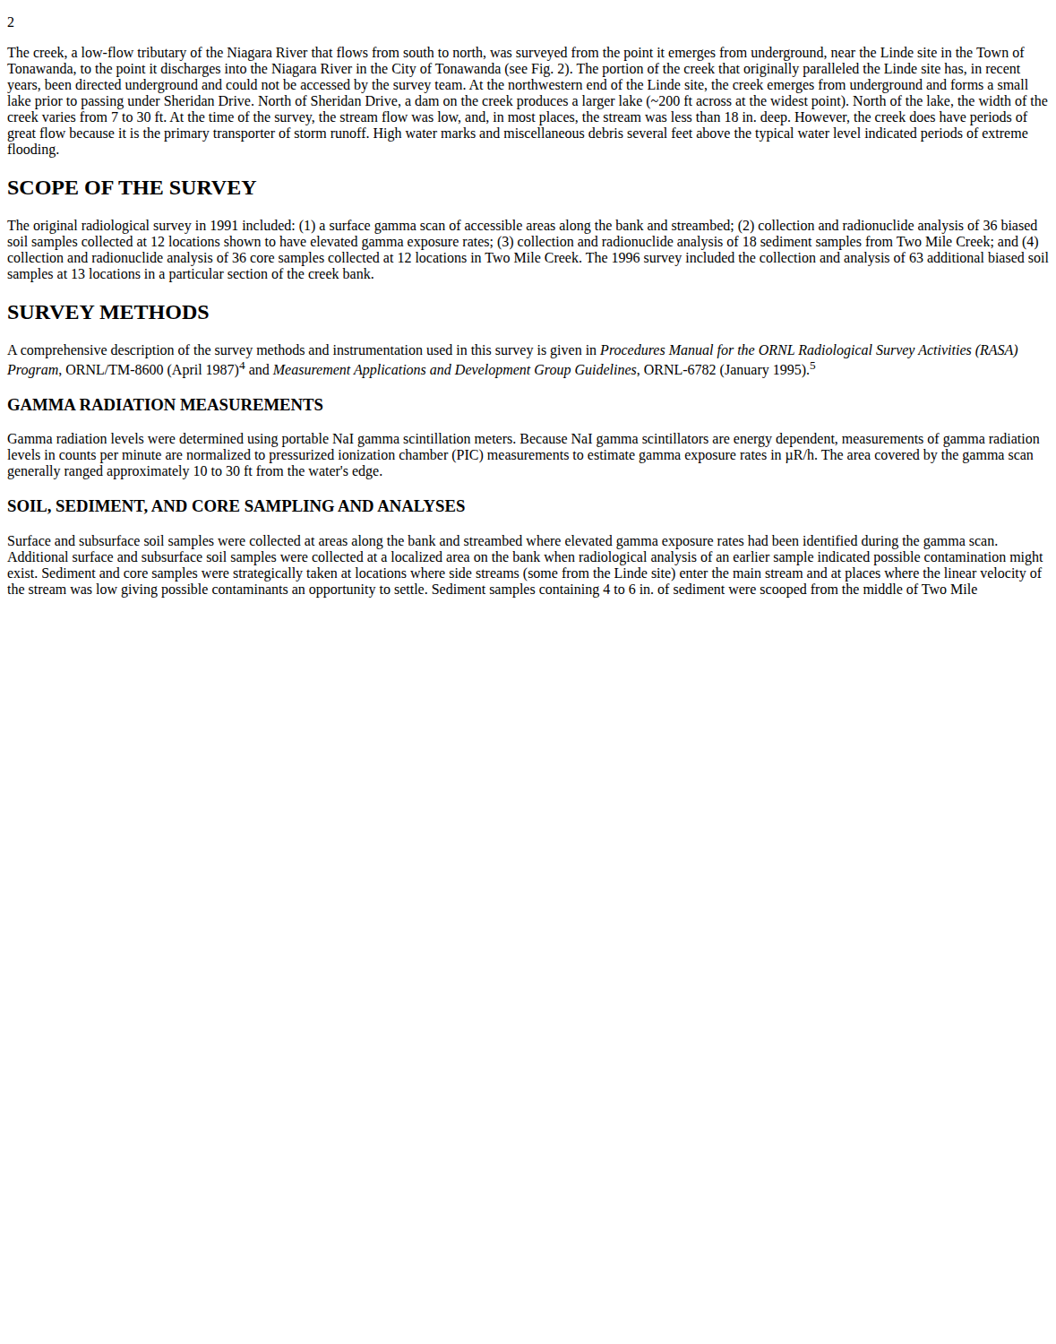2
The creek, a low-flow tributary of the Niagara River that flows from south to north, was surveyed from the point it emerges from underground, near the Linde site in the Town of Tonawanda, to the point it discharges into the Niagara River in the City of Tonawanda (see Fig. 2). The portion of the creek that originally paralleled the Linde site has, in recent years, been directed underground and could not be accessed by the survey team. At the northwestern end of the Linde site, the creek emerges from underground and forms a small lake prior to passing under Sheridan Drive. North of Sheridan Drive, a dam on the creek produces a larger lake (~200 ft across at the widest point). North of the lake, the width of the creek varies from 7 to 30 ft. At the time of the survey, the stream flow was low, and, in most places, the stream was less than 18 in. deep. However, the creek does have periods of great flow because it is the primary transporter of storm runoff. High water marks and miscellaneous debris several feet above the typical water level indicated periods of extreme flooding.
SCOPE OF THE SURVEY
The original radiological survey in 1991 included: (1) a surface gamma scan of accessible areas along the bank and streambed; (2) collection and radionuclide analysis of 36 biased soil samples collected at 12 locations shown to have elevated gamma exposure rates; (3) collection and radionuclide analysis of 18 sediment samples from Two Mile Creek; and (4) collection and radionuclide analysis of 36 core samples collected at 12 locations in Two Mile Creek. The 1996 survey included the collection and analysis of 63 additional biased soil samples at 13 locations in a particular section of the creek bank.
SURVEY METHODS
A comprehensive description of the survey methods and instrumentation used in this survey is given in Procedures Manual for the ORNL Radiological Survey Activities (RASA) Program, ORNL/TM-8600 (April 1987)4 and Measurement Applications and Development Group Guidelines, ORNL-6782 (January 1995).5
GAMMA RADIATION MEASUREMENTS
Gamma radiation levels were determined using portable NaI gamma scintillation meters. Because NaI gamma scintillators are energy dependent, measurements of gamma radiation levels in counts per minute are normalized to pressurized ionization chamber (PIC) measurements to estimate gamma exposure rates in µR/h. The area covered by the gamma scan generally ranged approximately 10 to 30 ft from the water's edge.
SOIL, SEDIMENT, AND CORE SAMPLING AND ANALYSES
Surface and subsurface soil samples were collected at areas along the bank and streambed where elevated gamma exposure rates had been identified during the gamma scan. Additional surface and subsurface soil samples were collected at a localized area on the bank when radiological analysis of an earlier sample indicated possible contamination might exist. Sediment and core samples were strategically taken at locations where side streams (some from the Linde site) enter the main stream and at places where the linear velocity of the stream was low giving possible contaminants an opportunity to settle. Sediment samples containing 4 to 6 in. of sediment were scooped from the middle of Two Mile